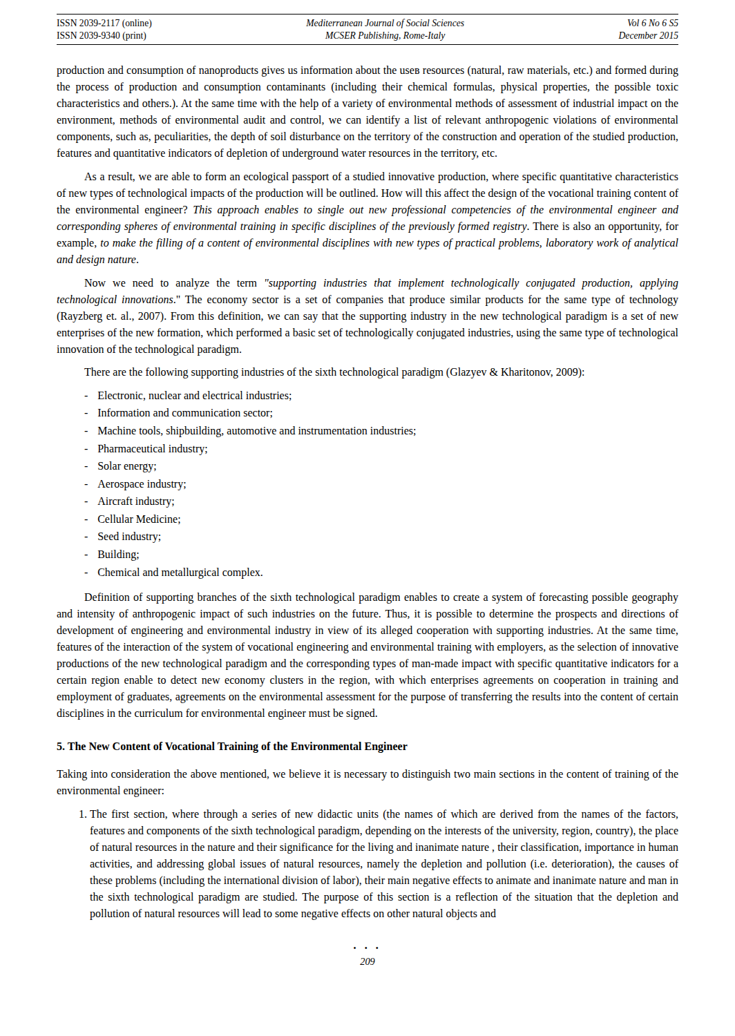ISSN 2039-2117 (online)
ISSN 2039-9340 (print)
Mediterranean Journal of Social Sciences
MCSER Publishing, Rome-Italy
Vol 6 No 6 S5
December 2015
production and consumption of nanoproducts gives us information about the usев resources (natural, raw materials, etc.) and formed during the process of production and consumption contaminants (including their chemical formulas, physical properties, the possible toxic characteristics and others.). At the same time with the help of a variety of environmental methods of assessment of industrial impact on the environment, methods of environmental audit and control, we can identify a list of relevant anthropogenic violations of environmental components, such as, peculiarities, the depth of soil disturbance on the territory of the construction and operation of the studied production, features and quantitative indicators of depletion of underground water resources in the territory, etc.
As a result, we are able to form an ecological passport of a studied innovative production, where specific quantitative characteristics of new types of technological impacts of the production will be outlined. How will this affect the design of the vocational training content of the environmental engineer? This approach enables to single out new professional competencies of the environmental engineer and corresponding spheres of environmental training in specific disciplines of the previously formed registry. There is also an opportunity, for example, to make the filling of a content of environmental disciplines with new types of practical problems, laboratory work of analytical and design nature.
Now we need to analyze the term "supporting industries that implement technologically conjugated production, applying technological innovations." The economy sector is a set of companies that produce similar products for the same type of technology (Rayzberg et. al., 2007). From this definition, we can say that the supporting industry in the new technological paradigm is a set of new enterprises of the new formation, which performed a basic set of technologically conjugated industries, using the same type of technological innovation of the technological paradigm.
There are the following supporting industries of the sixth technological paradigm (Glazyev & Kharitonov, 2009):
Electronic, nuclear and electrical industries;
Information and communication sector;
Machine tools, shipbuilding, automotive and instrumentation industries;
Pharmaceutical industry;
Solar energy;
Aerospace industry;
Aircraft industry;
Cellular Medicine;
Seed industry;
Building;
Chemical and metallurgical complex.
Definition of supporting branches of the sixth technological paradigm enables to create a system of forecasting possible geography and intensity of anthropogenic impact of such industries on the future. Thus, it is possible to determine the prospects and directions of development of engineering and environmental industry in view of its alleged cooperation with supporting industries. At the same time, features of the interaction of the system of vocational engineering and environmental training with employers, as the selection of innovative productions of the new technological paradigm and the corresponding types of man-made impact with specific quantitative indicators for a certain region enable to detect new economy clusters in the region, with which enterprises agreements on cooperation in training and employment of graduates, agreements on the environmental assessment for the purpose of transferring the results into the content of certain disciplines in the curriculum for environmental engineer must be signed.
5. The New Content of Vocational Training of the Environmental Engineer
Taking into consideration the above mentioned, we believe it is necessary to distinguish two main sections in the content of training of the environmental engineer:
The first section, where through a series of new didactic units (the names of which are derived from the names of the factors, features and components of the sixth technological paradigm, depending on the interests of the university, region, country), the place of natural resources in the nature and their significance for the living and inanimate nature , their classification, importance in human activities, and addressing global issues of natural resources, namely the depletion and pollution (i.e. deterioration), the causes of these problems (including the international division of labor), their main negative effects to animate and inanimate nature and man in the sixth technological paradigm are studied. The purpose of this section is a reflection of the situation that the depletion and pollution of natural resources will lead to some negative effects on other natural objects and
• • •
209